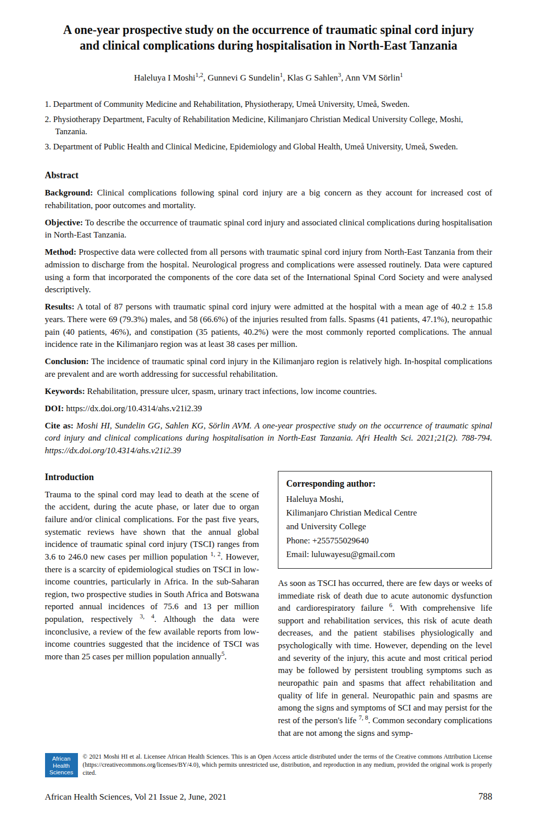A one-year prospective study on the occurrence of traumatic spinal cord injury
and clinical complications during hospitalisation in North-East Tanzania
Haleluya I Moshi1,2, Gunnevi G Sundelin1, Klas G Sahlen3, Ann VM Sörlin1
1. Department of Community Medicine and Rehabilitation, Physiotherapy, Umeå University, Umeå, Sweden.
2. Physiotherapy Department, Faculty of Rehabilitation Medicine, Kilimanjaro Christian Medical University College, Moshi, Tanzania.
3. Department of Public Health and Clinical Medicine, Epidemiology and Global Health, Umeå University, Umeå, Sweden.
Abstract
Background: Clinical complications following spinal cord injury are a big concern as they account for increased cost of rehabilitation, poor outcomes and mortality.
Objective: To describe the occurrence of traumatic spinal cord injury and associated clinical complications during hospitalisation in North-East Tanzania.
Method: Prospective data were collected from all persons with traumatic spinal cord injury from North-East Tanzania from their admission to discharge from the hospital. Neurological progress and complications were assessed routinely. Data were captured using a form that incorporated the components of the core data set of the International Spinal Cord Society and were analysed descriptively.
Results: A total of 87 persons with traumatic spinal cord injury were admitted at the hospital with a mean age of 40.2 ± 15.8 years. There were 69 (79.3%) males, and 58 (66.6%) of the injuries resulted from falls. Spasms (41 patients, 47.1%), neuropathic pain (40 patients, 46%), and constipation (35 patients, 40.2%) were the most commonly reported complications. The annual incidence rate in the Kilimanjaro region was at least 38 cases per million.
Conclusion: The incidence of traumatic spinal cord injury in the Kilimanjaro region is relatively high. In-hospital complications are prevalent and are worth addressing for successful rehabilitation.
Keywords: Rehabilitation, pressure ulcer, spasm, urinary tract infections, low income countries.
DOI: https://dx.doi.org/10.4314/ahs.v21i2.39
Cite as: Moshi HI, Sundelin GG, Sahlen KG, Sörlin AVM. A one-year prospective study on the occurrence of traumatic spinal cord injury and clinical complications during hospitalisation in North-East Tanzania. Afri Health Sci. 2021;21(2). 788-794. https://dx.doi.org/10.4314/ahs.v21i2.39
Introduction
Trauma to the spinal cord may lead to death at the scene of the accident, during the acute phase, or later due to organ failure and/or clinical complications. For the past five years, systematic reviews have shown that the annual global incidence of traumatic spinal cord injury (TSCI) ranges from 3.6 to 246.0 new cases per million population 1, 2. However, there is a scarcity of epidemiological studies on TSCI in low-income countries, particularly in Africa. In the sub-Saharan region, two prospective studies in South Africa and Botswana reported annual incidences of 75.6 and 13 per million population, respectively 3, 4. Although the data were inconclusive, a review of the few available reports from low-income countries suggested that the incidence of TSCI was more than 25 cases per million population annually5.
Corresponding author:
Haleluya Moshi,
Kilimanjaro Christian Medical Centre
and University College
Phone: +255755029640
Email: luluwayesu@gmail.com
As soon as TSCI has occurred, there are few days or weeks of immediate risk of death due to acute autonomic dysfunction and cardiorespiratory failure 6. With comprehensive life support and rehabilitation services, this risk of acute death decreases, and the patient stabilises physiologically and psychologically with time. However, depending on the level and severity of the injury, this acute and most critical period may be followed by persistent troubling symptoms such as neuropathic pain and spasms that affect rehabilitation and quality of life in general. Neuropathic pain and spasms are among the signs and symptoms of SCI and may persist for the rest of the person's life 7, 8. Common secondary complications that are not among the signs and symp-
African
Health Sciences
© 2021 Moshi HI et al. Licensee African Health Sciences. This is an Open Access article distributed under the terms of the Creative commons Attribution License (https://creativecommons.org/licenses/BY/4.0), which permits unrestricted use, distribution, and reproduction in any medium, provided the original work is properly cited.
African Health Sciences, Vol 21 Issue 2, June, 2021 788